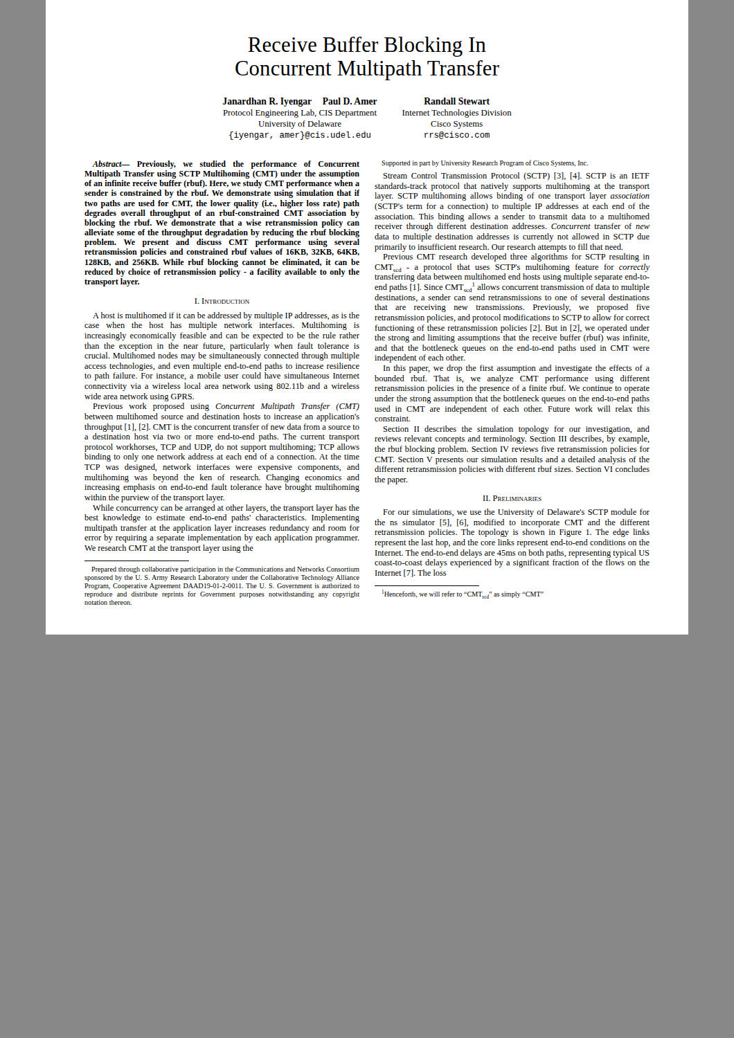Receive Buffer Blocking In
Concurrent Multipath Transfer
| Janardhan R. Iyengar Paul D. Amer Protocol Engineering Lab, CIS Department University of Delaware {iyengar, amer}@cis.udel.edu | Randall Stewart Internet Technologies Division Cisco Systems rrs@cisco.com |
Abstract— Previously, we studied the performance of Concurrent Multipath Transfer using SCTP Multihoming (CMT) under the assumption of an infinite receive buffer (rbuf). Here, we study CMT performance when a sender is constrained by the rbuf. We demonstrate using simulation that if two paths are used for CMT, the lower quality (i.e., higher loss rate) path degrades overall throughput of an rbuf-constrained CMT association by blocking the rbuf. We demonstrate that a wise retransmission policy can alleviate some of the throughput degradation by reducing the rbuf blocking problem. We present and discuss CMT performance using several retransmission policies and constrained rbuf values of 16KB, 32KB, 64KB, 128KB, and 256KB. While rbuf blocking cannot be eliminated, it can be reduced by choice of retransmission policy - a facility available to only the transport layer.
I. Introduction
A host is multihomed if it can be addressed by multiple IP addresses, as is the case when the host has multiple network interfaces. Multihoming is increasingly economically feasible and can be expected to be the rule rather than the exception in the near future, particularly when fault tolerance is crucial. Multihomed nodes may be simultaneously connected through multiple access technologies, and even multiple end-to-end paths to increase resilience to path failure. For instance, a mobile user could have simultaneous Internet connectivity via a wireless local area network using 802.11b and a wireless wide area network using GPRS.
Previous work proposed using Concurrent Multipath Transfer (CMT) between multihomed source and destination hosts to increase an application's throughput [1], [2]. CMT is the concurrent transfer of new data from a source to a destination host via two or more end-to-end paths. The current transport protocol workhorses, TCP and UDP, do not support multihoming; TCP allows binding to only one network address at each end of a connection. At the time TCP was designed, network interfaces were expensive components, and multihoming was beyond the ken of research. Changing economics and increasing emphasis on end-to-end fault tolerance have brought multihoming within the purview of the transport layer.
While concurrency can be arranged at other layers, the transport layer has the best knowledge to estimate end-to-end paths' characteristics. Implementing multipath transfer at the application layer increases redundancy and room for error by requiring a separate implementation by each application programmer. We research CMT at the transport layer using the
Prepared through collaborative participation in the Communications and Networks Consortium sponsored by the U. S. Army Research Laboratory under the Collaborative Technology Alliance Program, Cooperative Agreement DAAD19-01-2-0011. The U. S. Government is authorized to reproduce and distribute reprints for Government purposes notwithstanding any copyright notation thereon.
Supported in part by University Research Program of Cisco Systems, Inc.
Stream Control Transmission Protocol (SCTP) [3], [4]. SCTP is an IETF standards-track protocol that natively supports multihoming at the transport layer. SCTP multihoming allows binding of one transport layer association (SCTP's term for a connection) to multiple IP addresses at each end of the association. This binding allows a sender to transmit data to a multihomed receiver through different destination addresses. Concurrent transfer of new data to multiple destination addresses is currently not allowed in SCTP due primarily to insufficient research. Our research attempts to fill that need.
Previous CMT research developed three algorithms for SCTP resulting in CMTscd - a protocol that uses SCTP's multihoming feature for correctly transferring data between multihomed end hosts using multiple separate end-to-end paths [1]. Since CMTscd1 allows concurrent transmission of data to multiple destinations, a sender can send retransmissions to one of several destinations that are receiving new transmissions. Previously, we proposed five retransmission policies, and protocol modifications to SCTP to allow for correct functioning of these retransmission policies [2]. But in [2], we operated under the strong and limiting assumptions that the receive buffer (rbuf) was infinite, and that the bottleneck queues on the end-to-end paths used in CMT were independent of each other.
In this paper, we drop the first assumption and investigate the effects of a bounded rbuf. That is, we analyze CMT performance using different retransmission policies in the presence of a finite rbuf. We continue to operate under the strong assumption that the bottleneck queues on the end-to-end paths used in CMT are independent of each other. Future work will relax this constraint.
Section II describes the simulation topology for our investigation, and reviews relevant concepts and terminology. Section III describes, by example, the rbuf blocking problem. Section IV reviews five retransmission policies for CMT. Section V presents our simulation results and a detailed analysis of the different retransmission policies with different rbuf sizes. Section VI concludes the paper.
II. Preliminaries
For our simulations, we use the University of Delaware's SCTP module for the ns simulator [5], [6], modified to incorporate CMT and the different retransmission policies. The topology is shown in Figure 1. The edge links represent the last hop, and the core links represent end-to-end conditions on the Internet. The end-to-end delays are 45ms on both paths, representing typical US coast-to-coast delays experienced by a significant fraction of the flows on the Internet [7]. The loss
1Henceforth, we will refer to “CMTscd” as simply “CMT”